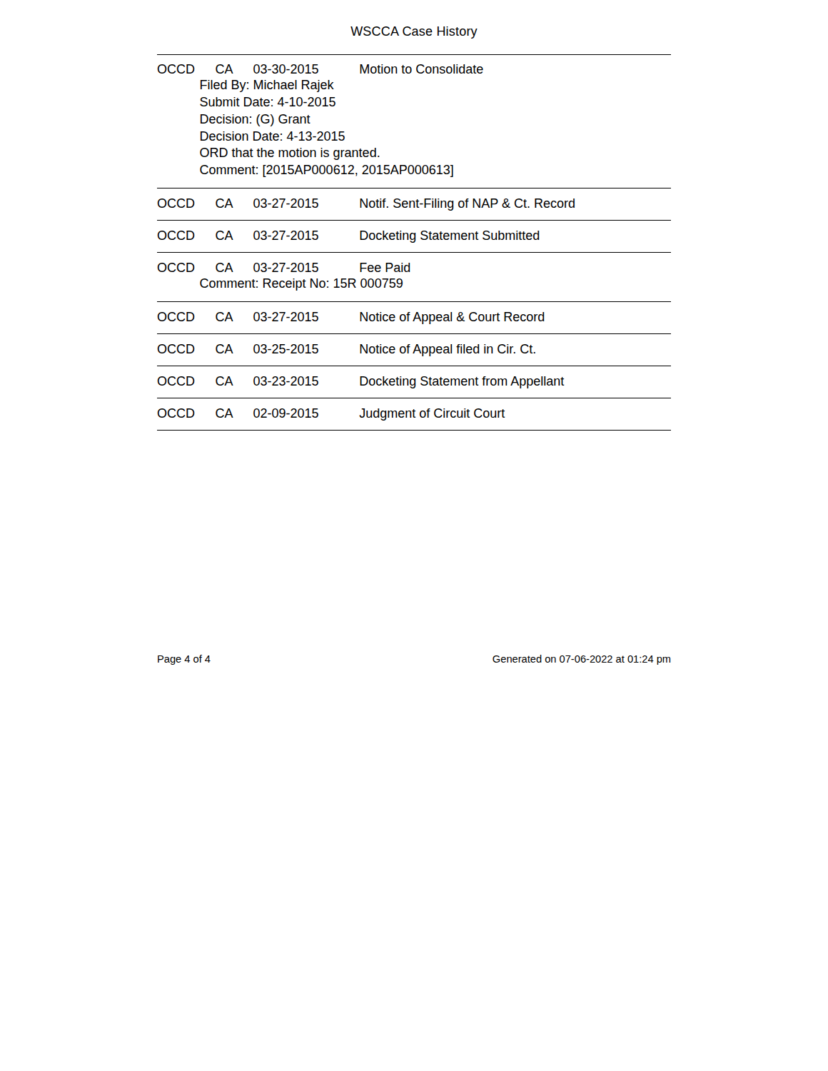WSCCA Case History
| OCCD | CA | 03-30-2015 | Motion to Consolidate |
| Filed By: Michael Rajek Submit Date: 4-10-2015 Decision: (G) Grant Decision Date: 4-13-2015 ORD that the motion is granted. Comment: [2015AP000612, 2015AP000613] |
| OCCD | CA | 03-27-2015 | Notif. Sent-Filing of NAP & Ct. Record |
| OCCD | CA | 03-27-2015 | Docketing Statement Submitted |
| OCCD | CA | 03-27-2015 | Fee Paid |
| Comment: Receipt No: 15R 000759 |
| OCCD | CA | 03-27-2015 | Notice of Appeal & Court Record |
| OCCD | CA | 03-25-2015 | Notice of Appeal filed in Cir. Ct. |
| OCCD | CA | 03-23-2015 | Docketing Statement from Appellant |
| OCCD | CA | 02-09-2015 | Judgment of Circuit Court |
Page 4 of 4 Generated on 07-06-2022 at 01:24 pm